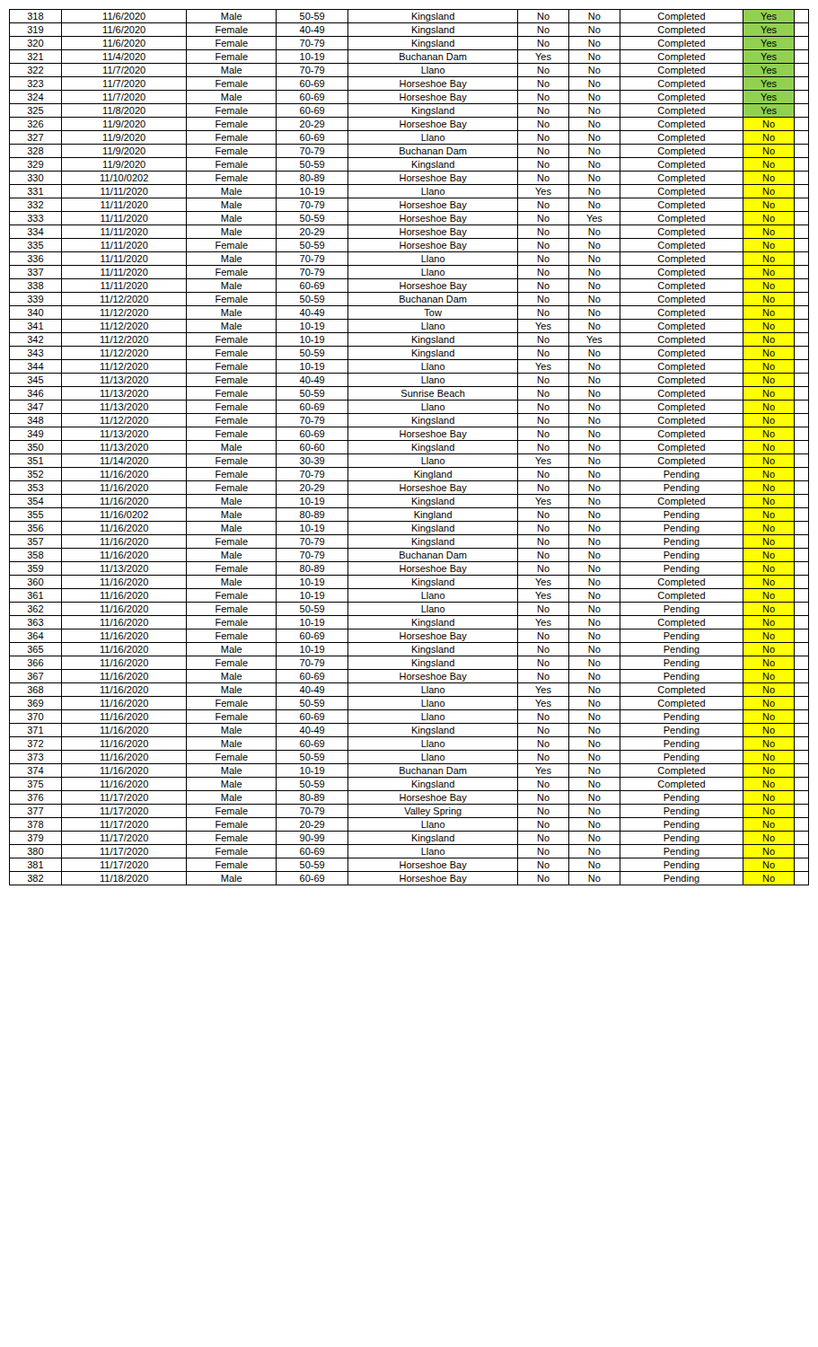| 318 | 11/6/2020 | Male | 50-59 | Kingsland | No | No | Completed | Yes | |
| 319 | 11/6/2020 | Female | 40-49 | Kingsland | No | No | Completed | Yes | |
| 320 | 11/6/2020 | Female | 70-79 | Kingsland | No | No | Completed | Yes | |
| 321 | 11/4/2020 | Female | 10-19 | Buchanan Dam | Yes | No | Completed | Yes | |
| 322 | 11/7/2020 | Male | 70-79 | Llano | No | No | Completed | Yes | |
| 323 | 11/7/2020 | Female | 60-69 | Horseshoe Bay | No | No | Completed | Yes | |
| 324 | 11/7/2020 | Male | 60-69 | Horseshoe Bay | No | No | Completed | Yes | |
| 325 | 11/8/2020 | Female | 60-69 | Kingsland | No | No | Completed | Yes | |
| 326 | 11/9/2020 | Female | 20-29 | Horseshoe Bay | No | No | Completed | No | |
| 327 | 11/9/2020 | Female | 60-69 | Llano | No | No | Completed | No | |
| 328 | 11/9/2020 | Female | 70-79 | Buchanan Dam | No | No | Completed | No | |
| 329 | 11/9/2020 | Female | 50-59 | Kingsland | No | No | Completed | No | |
| 330 | 11/10/0202 | Female | 80-89 | Horseshoe Bay | No | No | Completed | No | |
| 331 | 11/11/2020 | Male | 10-19 | Llano | Yes | No | Completed | No | |
| 332 | 11/11/2020 | Male | 70-79 | Horseshoe Bay | No | No | Completed | No | |
| 333 | 11/11/2020 | Male | 50-59 | Horseshoe Bay | No | Yes | Completed | No | |
| 334 | 11/11/2020 | Male | 20-29 | Horseshoe Bay | No | No | Completed | No | |
| 335 | 11/11/2020 | Female | 50-59 | Horseshoe Bay | No | No | Completed | No | |
| 336 | 11/11/2020 | Male | 70-79 | Llano | No | No | Completed | No | |
| 337 | 11/11/2020 | Female | 70-79 | Llano | No | No | Completed | No | |
| 338 | 11/11/2020 | Male | 60-69 | Horseshoe Bay | No | No | Completed | No | |
| 339 | 11/12/2020 | Female | 50-59 | Buchanan Dam | No | No | Completed | No | |
| 340 | 11/12/2020 | Male | 40-49 | Tow | No | No | Completed | No | |
| 341 | 11/12/2020 | Male | 10-19 | Llano | Yes | No | Completed | No | |
| 342 | 11/12/2020 | Female | 10-19 | Kingsland | No | Yes | Completed | No | |
| 343 | 11/12/2020 | Female | 50-59 | Kingsland | No | No | Completed | No | |
| 344 | 11/12/2020 | Female | 10-19 | Llano | Yes | No | Completed | No | |
| 345 | 11/13/2020 | Female | 40-49 | Llano | No | No | Completed | No | |
| 346 | 11/13/2020 | Female | 50-59 | Sunrise Beach | No | No | Completed | No | |
| 347 | 11/13/2020 | Female | 60-69 | Llano | No | No | Completed | No | |
| 348 | 11/12/2020 | Female | 70-79 | Kingsland | No | No | Completed | No | |
| 349 | 11/13/2020 | Female | 60-69 | Horseshoe Bay | No | No | Completed | No | |
| 350 | 11/13/2020 | Male | 60-60 | Kingsland | No | No | Completed | No | |
| 351 | 11/14/2020 | Female | 30-39 | Llano | Yes | No | Completed | No | |
| 352 | 11/16/2020 | Female | 70-79 | Kingland | No | No | Pending | No | |
| 353 | 11/16/2020 | Female | 20-29 | Horseshoe Bay | No | No | Pending | No | |
| 354 | 11/16/2020 | Male | 10-19 | Kingsland | Yes | No | Completed | No | |
| 355 | 11/16/0202 | Male | 80-89 | Kingland | No | No | Pending | No | |
| 356 | 11/16/2020 | Male | 10-19 | Kingsland | No | No | Pending | No | |
| 357 | 11/16/2020 | Female | 70-79 | Kingsland | No | No | Pending | No | |
| 358 | 11/16/2020 | Male | 70-79 | Buchanan Dam | No | No | Pending | No | |
| 359 | 11/13/2020 | Female | 80-89 | Horseshoe Bay | No | No | Pending | No | |
| 360 | 11/16/2020 | Male | 10-19 | Kingsland | Yes | No | Completed | No | |
| 361 | 11/16/2020 | Female | 10-19 | Llano | Yes | No | Completed | No | |
| 362 | 11/16/2020 | Female | 50-59 | Llano | No | No | Pending | No | |
| 363 | 11/16/2020 | Female | 10-19 | Kingsland | Yes | No | Completed | No | |
| 364 | 11/16/2020 | Female | 60-69 | Horseshoe Bay | No | No | Pending | No | |
| 365 | 11/16/2020 | Male | 10-19 | Kingsland | No | No | Pending | No | |
| 366 | 11/16/2020 | Female | 70-79 | Kingsland | No | No | Pending | No | |
| 367 | 11/16/2020 | Male | 60-69 | Horseshoe Bay | No | No | Pending | No | |
| 368 | 11/16/2020 | Male | 40-49 | Llano | Yes | No | Completed | No | |
| 369 | 11/16/2020 | Female | 50-59 | Llano | Yes | No | Completed | No | |
| 370 | 11/16/2020 | Female | 60-69 | Llano | No | No | Pending | No | |
| 371 | 11/16/2020 | Male | 40-49 | Kingsland | No | No | Pending | No | |
| 372 | 11/16/2020 | Male | 60-69 | Llano | No | No | Pending | No | |
| 373 | 11/16/2020 | Female | 50-59 | Llano | No | No | Pending | No | |
| 374 | 11/16/2020 | Male | 10-19 | Buchanan Dam | Yes | No | Completed | No | |
| 375 | 11/16/2020 | Male | 50-59 | Kingsland | No | No | Completed | No | |
| 376 | 11/17/2020 | Male | 80-89 | Horseshoe Bay | No | No | Pending | No | |
| 377 | 11/17/2020 | Female | 70-79 | Valley Spring | No | No | Pending | No | |
| 378 | 11/17/2020 | Female | 20-29 | Llano | No | No | Pending | No | |
| 379 | 11/17/2020 | Female | 90-99 | Kingsland | No | No | Pending | No | |
| 380 | 11/17/2020 | Female | 60-69 | Llano | No | No | Pending | No | |
| 381 | 11/17/2020 | Female | 50-59 | Horseshoe Bay | No | No | Pending | No | |
| 382 | 11/18/2020 | Male | 60-69 | Horseshoe Bay | No | No | Pending | No | |